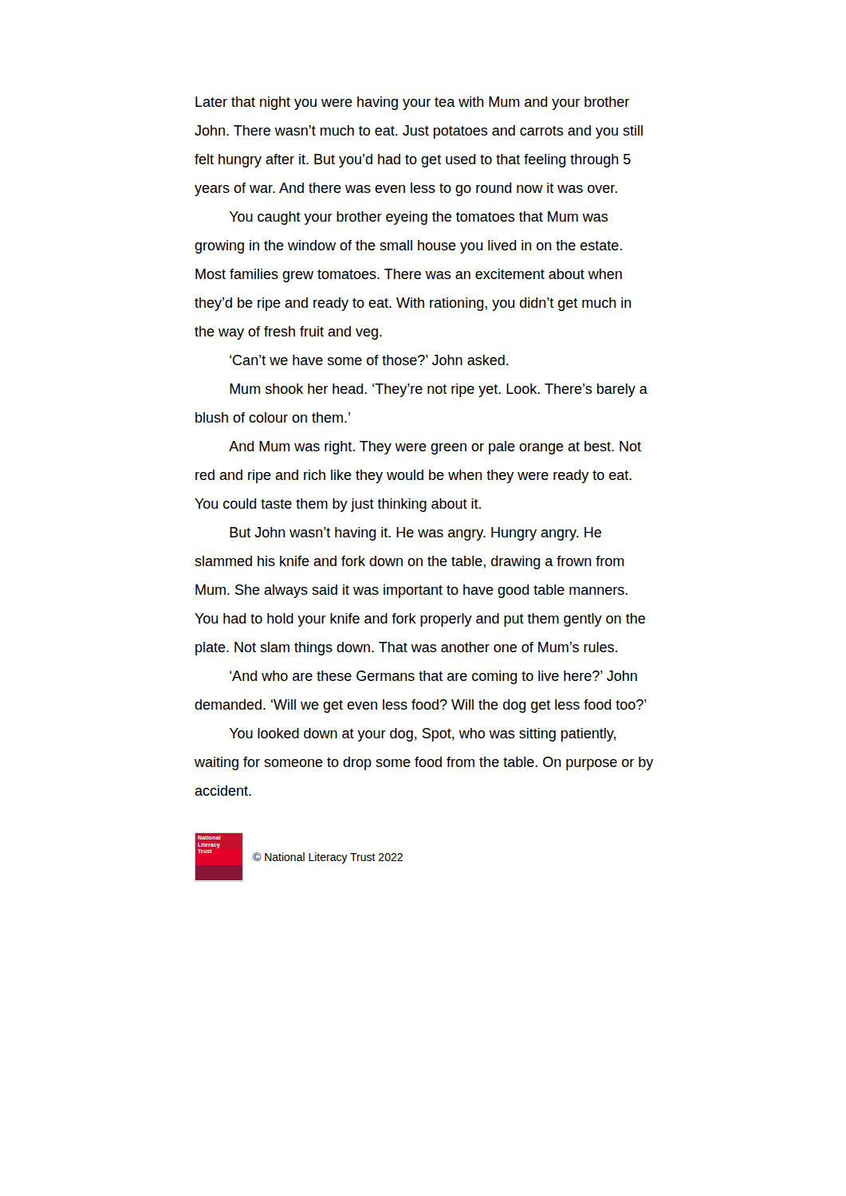Later that night you were having your tea with Mum and your brother John. There wasn’t much to eat. Just potatoes and carrots and you still felt hungry after it. But you’d had to get used to that feeling through 5 years of war. And there was even less to go round now it was over.
You caught your brother eyeing the tomatoes that Mum was growing in the window of the small house you lived in on the estate. Most families grew tomatoes. There was an excitement about when they’d be ripe and ready to eat. With rationing, you didn’t get much in the way of fresh fruit and veg.
‘Can’t we have some of those?’ John asked.
Mum shook her head. ‘They’re not ripe yet. Look. There’s barely a blush of colour on them.’
And Mum was right. They were green or pale orange at best. Not red and ripe and rich like they would be when they were ready to eat. You could taste them by just thinking about it.
But John wasn’t having it. He was angry. Hungry angry. He slammed his knife and fork down on the table, drawing a frown from Mum. She always said it was important to have good table manners. You had to hold your knife and fork properly and put them gently on the plate. Not slam things down. That was another one of Mum’s rules.
‘And who are these Germans that are coming to live here?’ John demanded. ‘Will we get even less food? Will the dog get less food too?’
You looked down at your dog, Spot, who was sitting patiently, waiting for someone to drop some food from the table. On purpose or by accident.
National
Literacy
Trust
© National Literacy Trust 2022